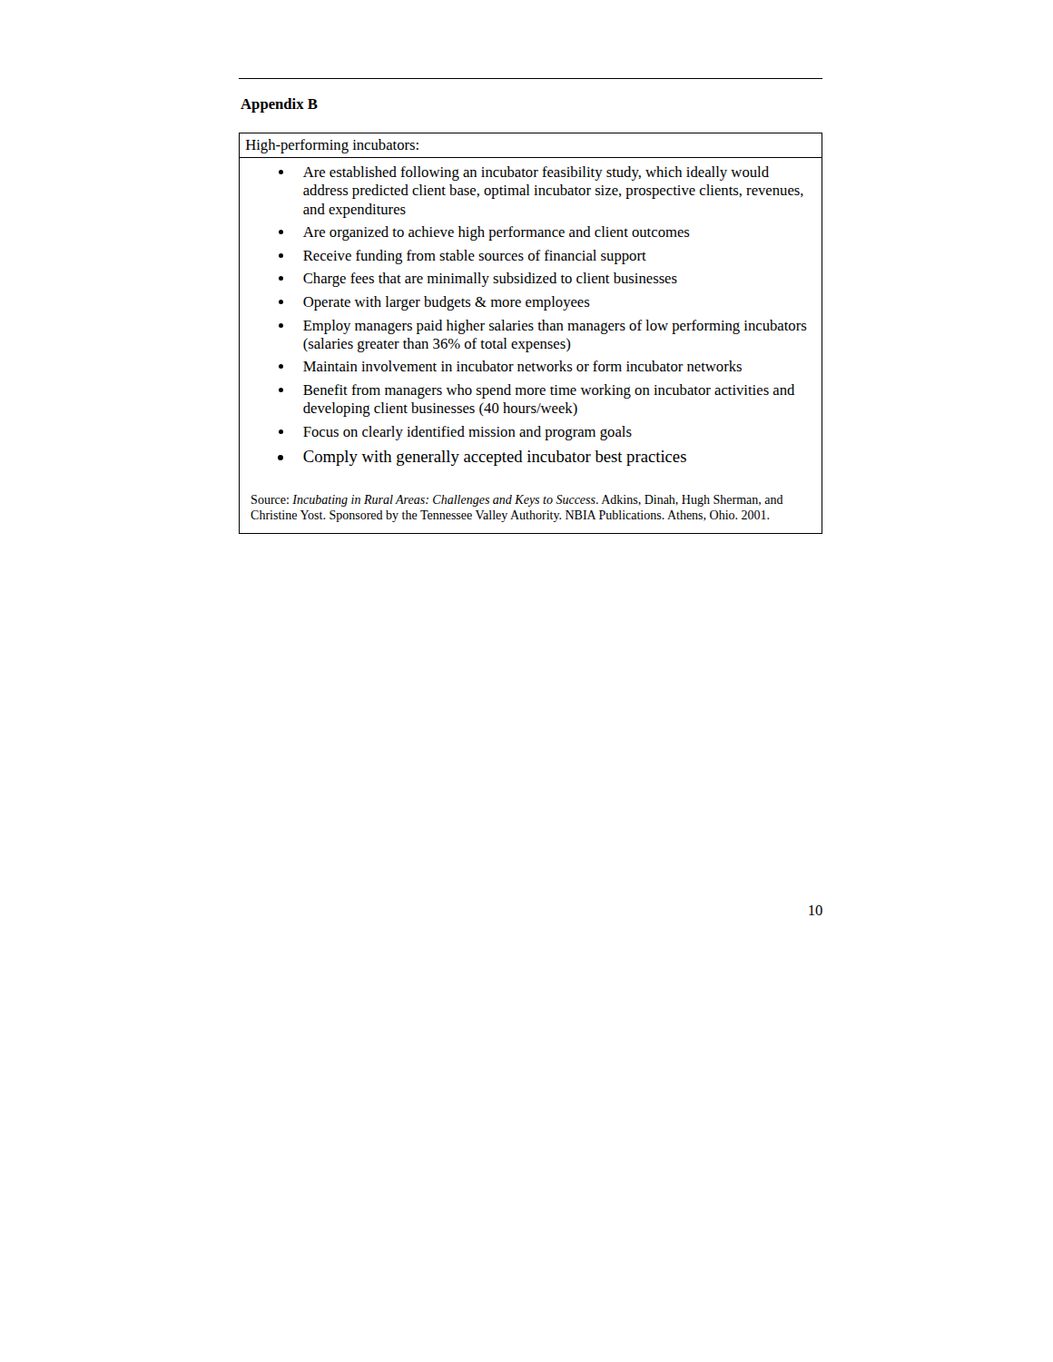Appendix B
High-performing incubators:
Are established following an incubator feasibility study, which ideally would address predicted client base, optimal incubator size, prospective clients, revenues, and expenditures
Are organized to achieve high performance and client outcomes
Receive funding from stable sources of financial support
Charge fees that are minimally subsidized to client businesses
Operate with larger budgets & more employees
Employ managers paid higher salaries than managers of low performing incubators (salaries greater than 36% of total expenses)
Maintain involvement in incubator networks or form incubator networks
Benefit from managers who spend more time working on incubator activities and developing client businesses (40 hours/week)
Focus on clearly identified mission and program goals
Comply with generally accepted incubator best practices
Source: Incubating in Rural Areas: Challenges and Keys to Success. Adkins, Dinah, Hugh Sherman, and Christine Yost. Sponsored by the Tennessee Valley Authority. NBIA Publications. Athens, Ohio. 2001.
10